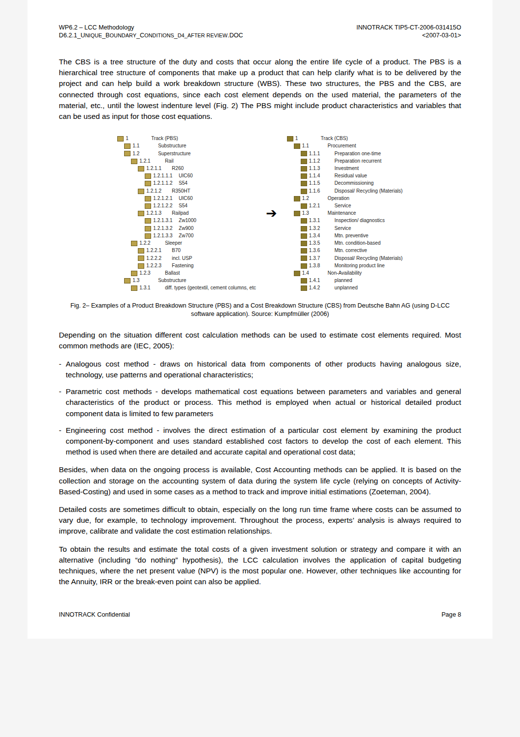WP6.2 – LCC Methodology
INNOTRACK TIP5-CT-2006-031415O
D6.2.1_UNIQUE_BOUNDARY_CONDITIONS_D4_AFTER REVIEW.DOC
<2007-03-01>
The CBS is a tree structure of the duty and costs that occur along the entire life cycle of a product. The PBS is a hierarchical tree structure of components that make up a product that can help clarify what is to be delivered by the project and can help build a work breakdown structure (WBS). These two structures, the PBS and the CBS, are connected through cost equations, since each cost element depends on the used material, the parameters of the material, etc., until the lowest indenture level (Fig. 2) The PBS might include product characteristics and variables that can be used as input for those cost equations.
1 Track (PBS)
1.1 Substructure
1.2 Superstructure
1.2.1 Rail
1.2.1.1 R260
1.2.1.1.1 UIC60
1.2.1.1.2 S54
1.2.1.2 R350HT
1.2.1.2.1 UIC60
1.2.1.2.2 S54
1.2.1.3 Railpad
1.2.1.3.1 Zw1000
1.2.1.3.2 Zw900
1.2.1.3.3 Zw700
1.2.2 Sleeper
1.2.2.1 B70
1.2.2.2 incl. USP
1.2.2.3 Fastening
1.2.3 Ballast
1.3 Substructure
1.3.1 diff. types (geotextil, cement columns, etc
➔
1 Track (CBS)
1.1 Procurement
1.1.1 Preparation one-time
1.1.2 Preparation recurrent
1.1.3 Investment
1.1.4 Residual value
1.1.5 Decommissioning
1.1.6 Disposal/ Recycling (Materials)
1.2 Operation
1.2.1 Service
1.3 Maintenance
1.3.1 Inspection/ diagnostics
1.3.2 Service
1.3.4 Mtn. preventive
1.3.5 Mtn. condition-based
1.3.6 Mtn. corrective
1.3.7 Disposal/ Recycling (Materials)
1.3.8 Monitoring product line
1.4 Non-Availability
1.4.1 planned
1.4.2 unplanned
Fig. 2– Examples of a Product Breakdown Structure (PBS) and a Cost Breakdown Structure (CBS) from Deutsche Bahn AG (using D-LCC software application). Source: Kumpfmüller (2006)
Depending on the situation different cost calculation methods can be used to estimate cost elements required. Most common methods are (IEC, 2005):
Analogous cost method - draws on historical data from components of other products having analogous size, technology, use patterns and operational characteristics;
Parametric cost methods - develops mathematical cost equations between parameters and variables and general characteristics of the product or process. This method is employed when actual or historical detailed product component data is limited to few parameters
Engineering cost method - involves the direct estimation of a particular cost element by examining the product component-by-component and uses standard established cost factors to develop the cost of each element. This method is used when there are detailed and accurate capital and operational cost data;
Besides, when data on the ongoing process is available, Cost Accounting methods can be applied. It is based on the collection and storage on the accounting system of data during the system life cycle (relying on concepts of Activity-Based-Costing) and used in some cases as a method to track and improve initial estimations (Zoeteman, 2004).
Detailed costs are sometimes difficult to obtain, especially on the long run time frame where costs can be assumed to vary due, for example, to technology improvement. Throughout the process, experts’ analysis is always required to improve, calibrate and validate the cost estimation relationships.
To obtain the results and estimate the total costs of a given investment solution or strategy and compare it with an alternative (including “do nothing” hypothesis), the LCC calculation involves the application of capital budgeting techniques, where the net present value (NPV) is the most popular one. However, other techniques like accounting for the Annuity, IRR or the break-even point can also be applied.
INNOTRACK Confidential
Page 8